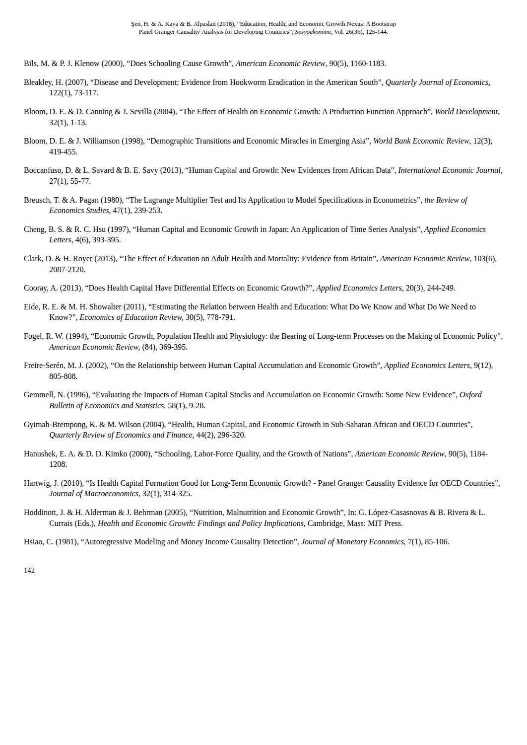Şen, H. & A. Kaya & B. Alpaslan (2018), “Education, Health, and Economic Growth Nexus: A Bootstrap
Panel Granger Causality Analysis for Developing Countries”, Sosyoekonomi, Vol. 26(36), 125-144.
Bils, M. & P. J. Klenow (2000), “Does Schooling Cause Growth”, American Economic Review, 90(5), 1160-1183.
Bleakley, H. (2007), “Disease and Development: Evidence from Hookworm Eradication in the American South”, Quarterly Journal of Economics, 122(1), 73-117.
Bloom, D. E. & D. Canning & J. Sevilla (2004), “The Effect of Health on Economic Growth: A Production Function Approach”, World Development, 32(1), 1-13.
Bloom, D. E. & J. Williamson (1998), “Demographic Transitions and Economic Miracles in Emerging Asia”, World Bank Economic Review, 12(3), 419-455.
Boccanfuso, D. & L. Savard & B. E. Savy (2013), “Human Capital and Growth: New Evidences from African Data”, International Economic Journal, 27(1), 55-77.
Breusch, T. & A. Pagan (1980), “The Lagrange Multiplier Test and Its Application to Model Specifications in Econometrics”, the Review of Economics Studies, 47(1), 239-253.
Cheng, B. S. & R. C. Hsu (1997), “Human Capital and Economic Growth in Japan: An Application of Time Series Analysis”, Applied Economics Letters, 4(6), 393-395.
Clark, D. & H. Royer (2013), “The Effect of Education on Adult Health and Mortality: Evidence from Britain”, American Economic Review, 103(6), 2087-2120.
Cooray, A. (2013), “Does Health Capital Have Differential Effects on Economic Growth?”, Applied Economics Letters, 20(3), 244-249.
Eide, R. E. & M. H. Showalter (2011), “Estimating the Relation between Health and Education: What Do We Know and What Do We Need to Know?”, Economics of Education Review, 30(5), 778-791.
Fogel, R. W. (1994), “Economic Growth, Population Health and Physiology: the Bearing of Long-term Processes on the Making of Economic Policy”, American Economic Review, (84), 369-395.
Freire-Serén, M. J. (2002), “On the Relationship between Human Capital Accumulation and Economic Growth”, Applied Economics Letters, 9(12), 805-808.
Gemmell, N. (1996), “Evaluating the Impacts of Human Capital Stocks and Accumulation on Economic Growth: Some New Evidence”, Oxford Bulletin of Economics and Statistics, 58(1), 9-28.
Gyimah-Brempong, K. & M. Wilson (2004), “Health, Human Capital, and Economic Growth in Sub-Saharan African and OECD Countries”, Quarterly Review of Economics and Finance, 44(2), 296-320.
Hanushek, E. A. & D. D. Kimko (2000), “Schooling, Labor-Force Quality, and the Growth of Nations”, American Economic Review, 90(5), 1184-1208.
Hartwig, J. (2010), “Is Health Capital Formation Good for Long-Term Economic Growth? - Panel Granger Causality Evidence for OECD Countries”, Journal of Macroeconomics, 32(1), 314-325.
Hoddinott, J. & H. Alderman & J. Behrman (2005), “Nutrition, Malnutrition and Economic Growth”, In: G. López-Casasnovas & B. Rivera & L. Currais (Eds.), Health and Economic Growth: Findings and Policy Implications, Cambridge, Mass: MIT Press.
Hsiao, C. (1981), “Autoregressive Modeling and Money Income Causality Detection”, Journal of Monetary Economics, 7(1), 85-106.
142